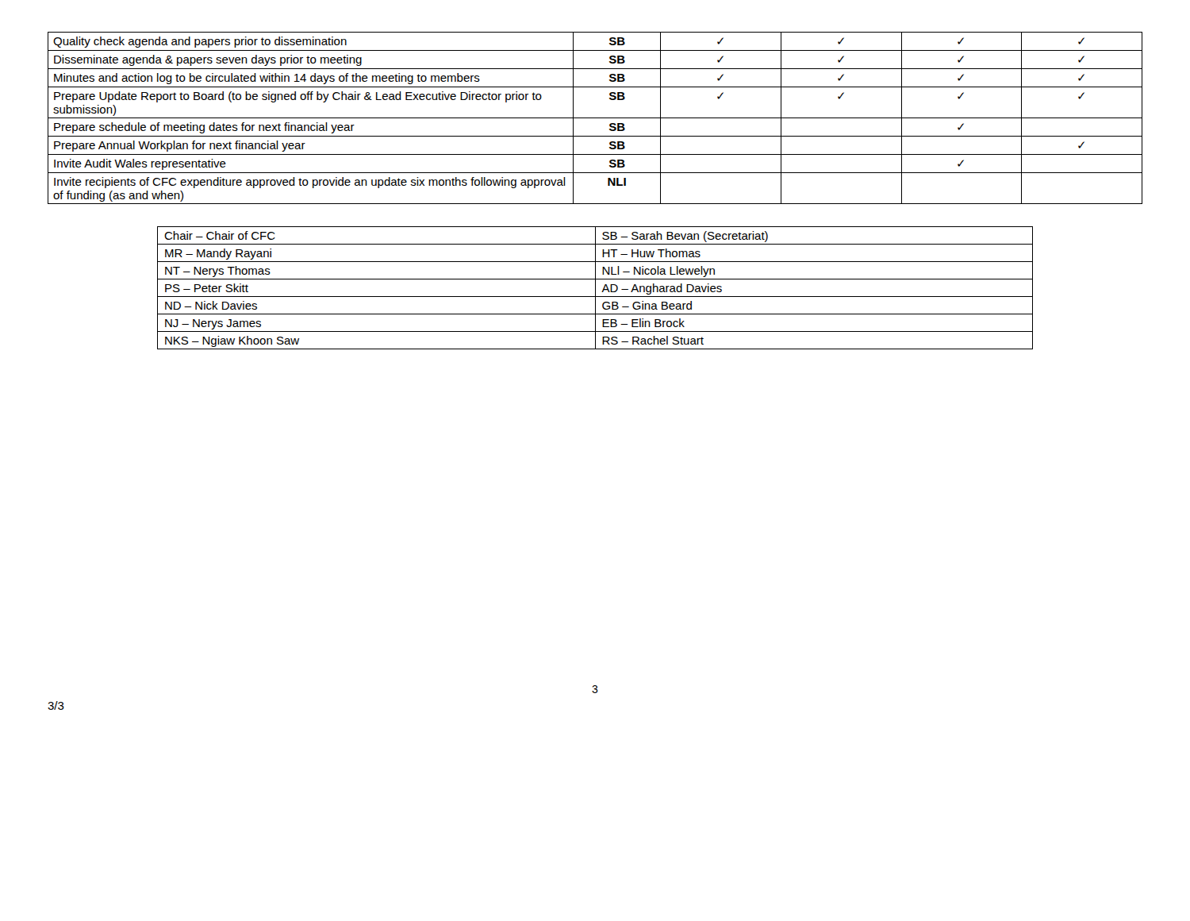| Quality check agenda and papers prior to dissemination | SB | ✓ | ✓ | ✓ | ✓ |
| Disseminate agenda & papers seven days prior to meeting | SB | ✓ | ✓ | ✓ | ✓ |
| Minutes and action log to be circulated within 14 days of the meeting to members | SB | ✓ | ✓ | ✓ | ✓ |
| Prepare Update Report to Board (to be signed off by Chair & Lead Executive Director prior to submission) | SB | ✓ | ✓ | ✓ | ✓ |
| Prepare schedule of meeting dates for next financial year | SB | | | ✓ | |
| Prepare Annual Workplan for next financial year | SB | | | | ✓ |
| Invite Audit Wales representative | SB | | | ✓ | |
| Invite recipients of CFC expenditure approved to provide an update six months following approval of funding (as and when) | NLI | | | | |
| Chair – Chair of CFC | SB – Sarah Bevan (Secretariat) |
| MR – Mandy Rayani | HT – Huw Thomas |
| NT – Nerys Thomas | NLl – Nicola Llewelyn |
| PS – Peter Skitt | AD – Angharad Davies |
| ND – Nick Davies | GB – Gina Beard |
| NJ – Nerys James | EB – Elin Brock |
| NKS – Ngiaw Khoon Saw | RS – Rachel Stuart |
3
3/3